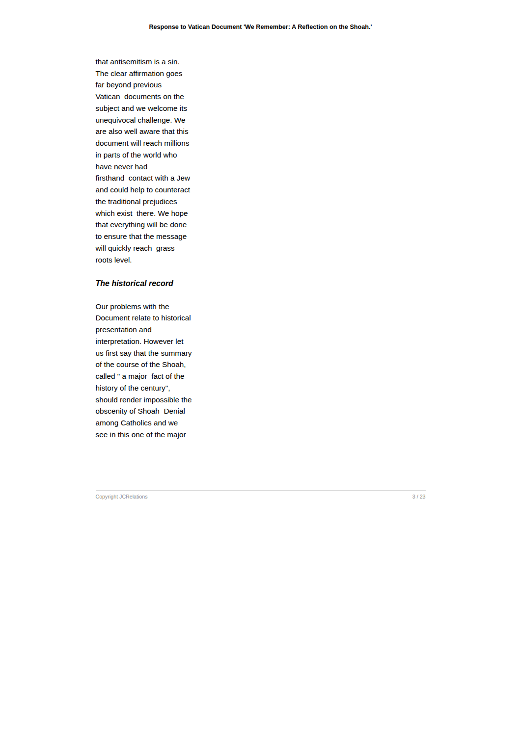Response to Vatican Document 'We Remember: A Reflection on the Shoah.'
that antisemitism is a sin. The clear affirmation goes far beyond previous Vatican documents on the subject and we welcome its unequivocal challenge. We are also well aware that this document will reach millions in parts of the world who have never had firsthand contact with a Jew and could help to counteract the traditional prejudices which exist there. We hope that everything will be done to ensure that the message will quickly reach grass roots level.
The historical record
Our problems with the Document relate to historical presentation and interpretation. However let us first say that the summary of the course of the Shoah, called " a major fact of the history of the century", should render impossible the obscenity of Shoah Denial among Catholics and we see in this one of the major
Copyright JCRelations 3 / 23